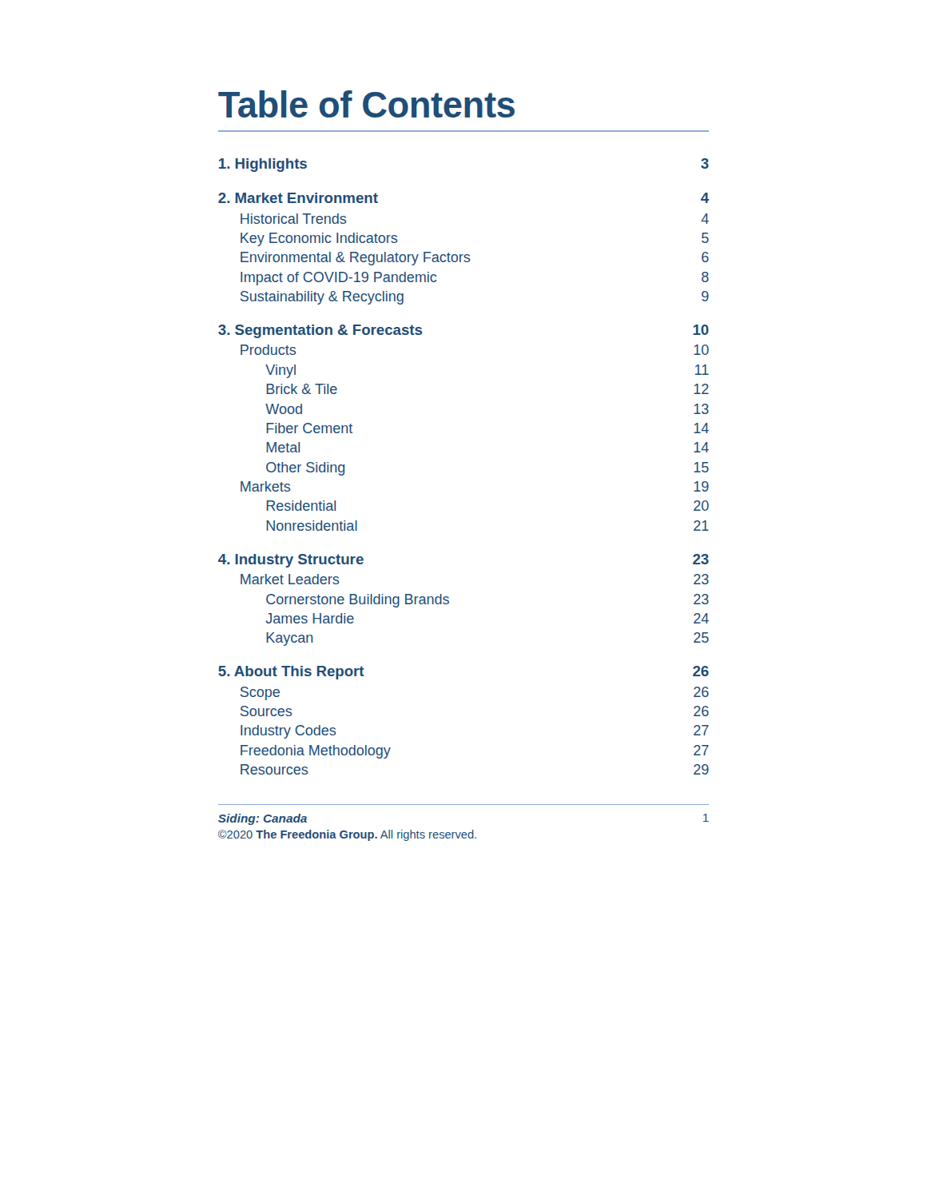Table of Contents
| 1. Highlights | 3 |
| 2. Market Environment | 4 |
| Historical Trends | 4 |
| Key Economic Indicators | 5 |
| Environmental & Regulatory Factors | 6 |
| Impact of COVID-19 Pandemic | 8 |
| Sustainability & Recycling | 9 |
| 3. Segmentation & Forecasts | 10 |
| Products | 10 |
| Vinyl | 11 |
| Brick & Tile | 12 |
| Wood | 13 |
| Fiber Cement | 14 |
| Metal | 14 |
| Other Siding | 15 |
| Markets | 19 |
| Residential | 20 |
| Nonresidential | 21 |
| 4. Industry Structure | 23 |
| Market Leaders | 23 |
| Cornerstone Building Brands | 23 |
| James Hardie | 24 |
| Kaycan | 25 |
| 5. About This Report | 26 |
| Scope | 26 |
| Sources | 26 |
| Industry Codes | 27 |
| Freedonia Methodology | 27 |
| Resources | 29 |
Siding: Canada
©2020 The Freedonia Group. All rights reserved.
1